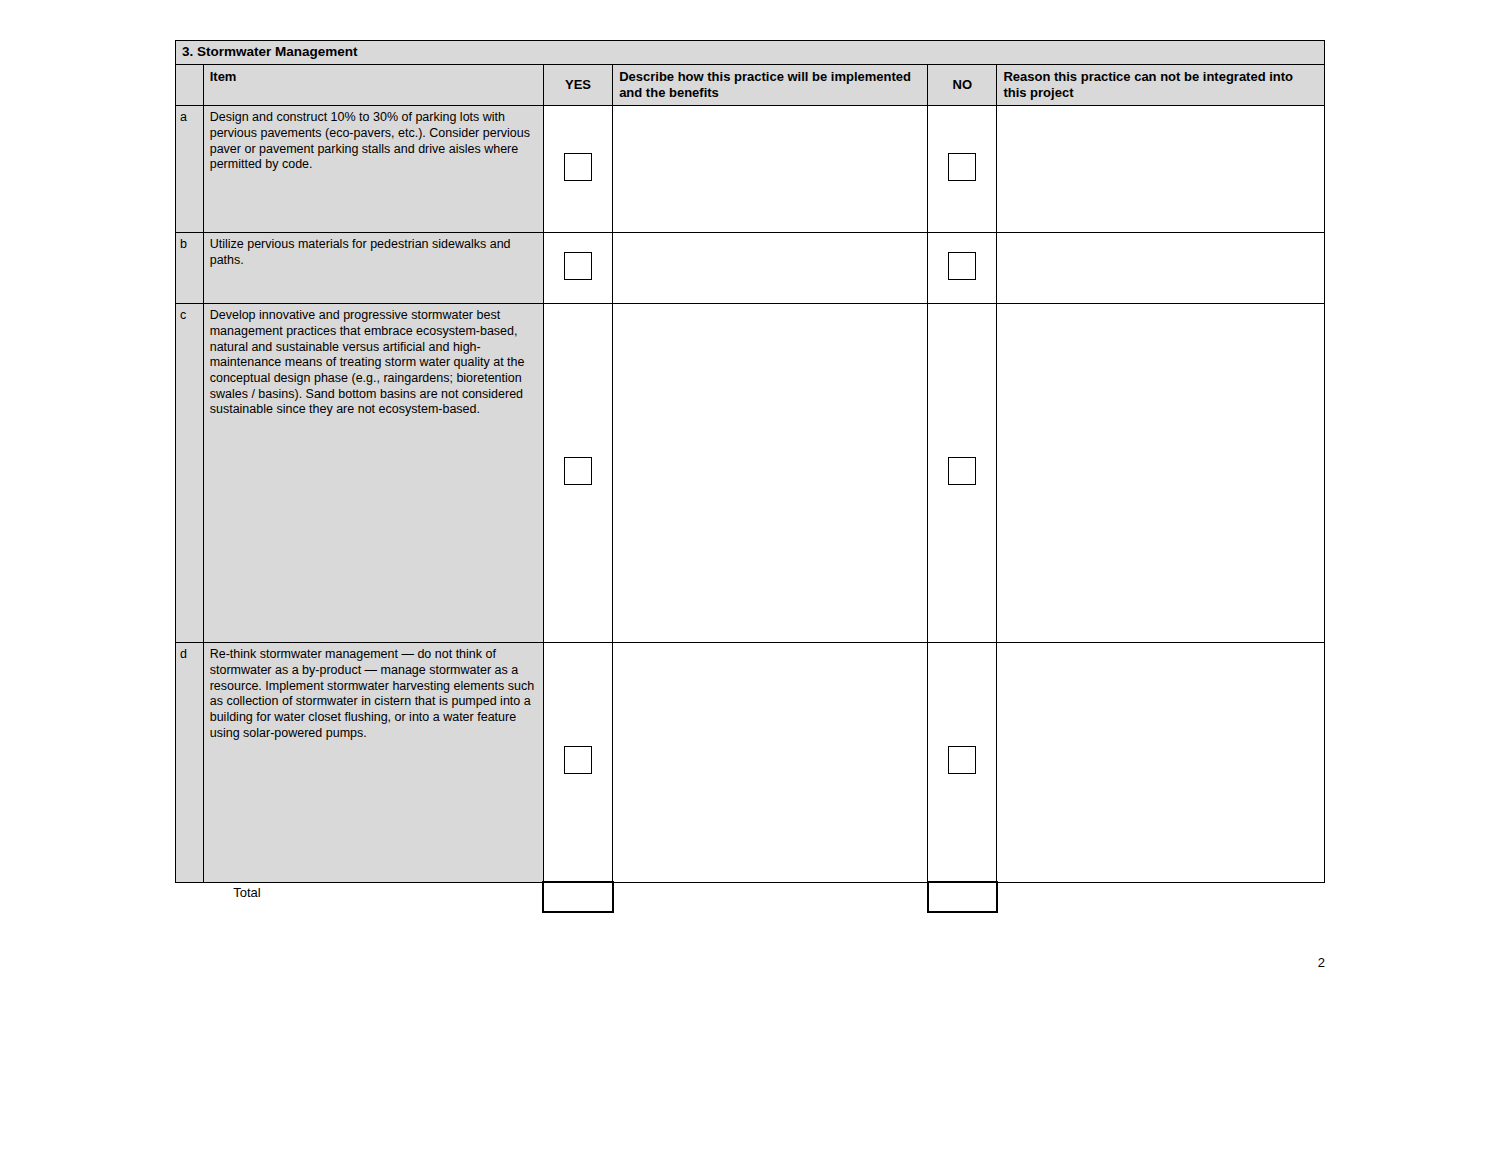| 3. Stormwater Management |
| | Item | YES | Describe how this practice will be implemented and the benefits | NO | Reason this practice can not be integrated into this project |
| a | Design and construct 10% to 30% of parking lots with pervious pavements (eco-pavers, etc.). Consider pervious paver or pavement parking stalls and drive aisles where permitted by code. | | | | |
| b | Utilize pervious materials for pedestrian sidewalks and paths. | | | | |
| c | Develop innovative and progressive stormwater best management practices that embrace ecosystem-based, natural and sustainable versus artificial and high-maintenance means of treating storm water quality at the conceptual design phase (e.g., raingardens; bioretention swales / basins). Sand bottom basins are not considered sustainable since they are not ecosystem-based. | | | | |
| d | Re-think stormwater management — do not think of stormwater as a by-product — manage stormwater as a resource. Implement stormwater harvesting elements such as collection of stormwater in cistern that is pumped into a building for water closet flushing, or into a water feature using solar-powered pumps. | | | | |
| | Total | | | | |
2